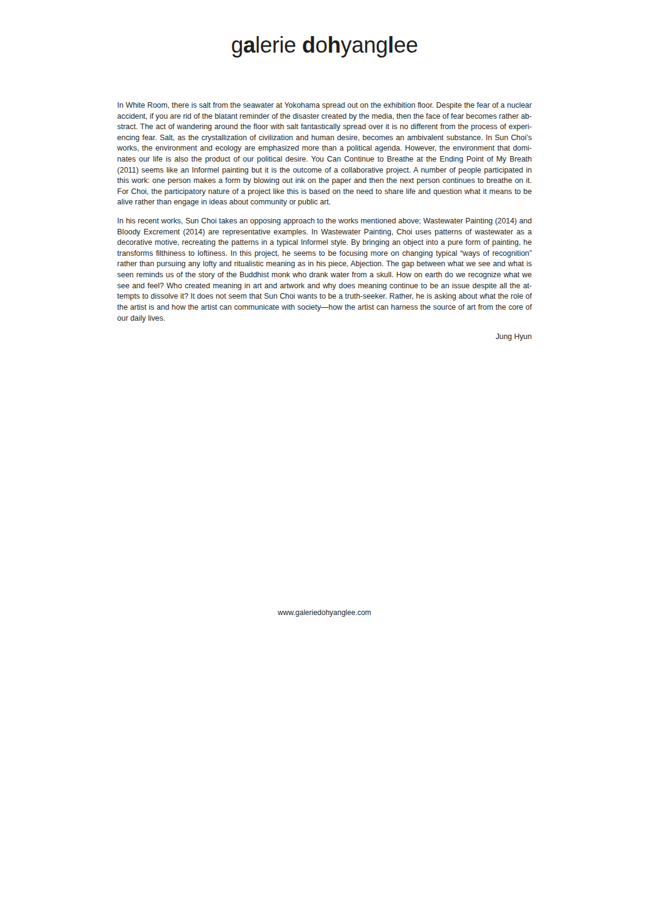galerie dohyang lee
In White Room, there is salt from the seawater at Yokohama spread out on the exhibition floor. Despite the fear of a nuclear accident, if you are rid of the blatant reminder of the disaster created by the media, then the face of fear becomes rather abstract. The act of wandering around the floor with salt fantastically spread over it is no different from the process of experiencing fear. Salt, as the crystallization of civilization and human desire, becomes an ambivalent substance. In Sun Choi’s works, the environment and ecology are emphasized more than a political agenda. However, the environment that dominates our life is also the product of our political desire. You Can Continue to Breathe at the Ending Point of My Breath (2011) seems like an Informel painting but it is the outcome of a collaborative project. A number of people participated in this work: one person makes a form by blowing out ink on the paper and then the next person continues to breathe on it. For Choi, the participatory nature of a project like this is based on the need to share life and question what it means to be alive rather than engage in ideas about community or public art.
In his recent works, Sun Choi takes an opposing approach to the works mentioned above; Wastewater Painting (2014) and Bloody Excrement (2014) are representative examples. In Wastewater Painting, Choi uses patterns of wastewater as a decorative motive, recreating the patterns in a typical Informel style. By bringing an object into a pure form of painting, he transforms filthiness to loftiness. In this project, he seems to be focusing more on changing typical “ways of recognition” rather than pursuing any lofty and ritualistic meaning as in his piece, Abjection. The gap between what we see and what is seen reminds us of the story of the Buddhist monk who drank water from a skull. How on earth do we recognize what we see and feel? Who created meaning in art and artwork and why does meaning continue to be an issue despite all the attempts to dissolve it? It does not seem that Sun Choi wants to be a truth-seeker. Rather, he is asking about what the role of the artist is and how the artist can communicate with society—how the artist can harness the source of art from the core of our daily lives.
Jung Hyun
www.galeriedohyanglee.com